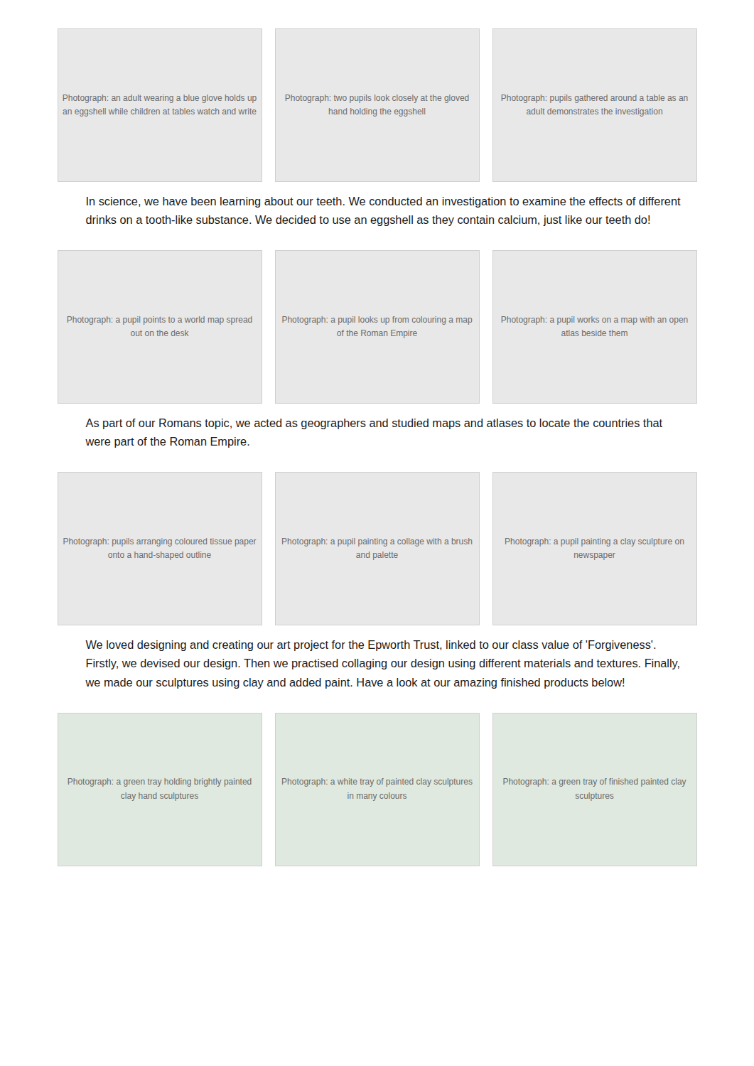Photograph: an adult wearing a blue glove holds up an eggshell while children at tables watch and write
Photograph: two pupils look closely at the gloved hand holding the eggshell
Photograph: pupils gathered around a table as an adult demonstrates the investigation
In science, we have been learning about our teeth. We conducted an investigation to examine the effects of different drinks on a tooth-like substance. We decided to use an eggshell as they contain calcium, just like our teeth do!
Photograph: a pupil points to a world map spread out on the desk
Photograph: a pupil looks up from colouring a map of the Roman Empire
Photograph: a pupil works on a map with an open atlas beside them
As part of our Romans topic, we acted as geographers and studied maps and atlases to locate the countries that were part of the Roman Empire.
Photograph: pupils arranging coloured tissue paper onto a hand-shaped outline
Photograph: a pupil painting a collage with a brush and palette
Photograph: a pupil painting a clay sculpture on newspaper
We loved designing and creating our art project for the Epworth Trust, linked to our class value of 'Forgiveness'. Firstly, we devised our design. Then we practised collaging our design using different materials and textures. Finally, we made our sculptures using clay and added paint. Have a look at our amazing finished products below!
Photograph: a green tray holding brightly painted clay hand sculptures
Photograph: a white tray of painted clay sculptures in many colours
Photograph: a green tray of finished painted clay sculptures